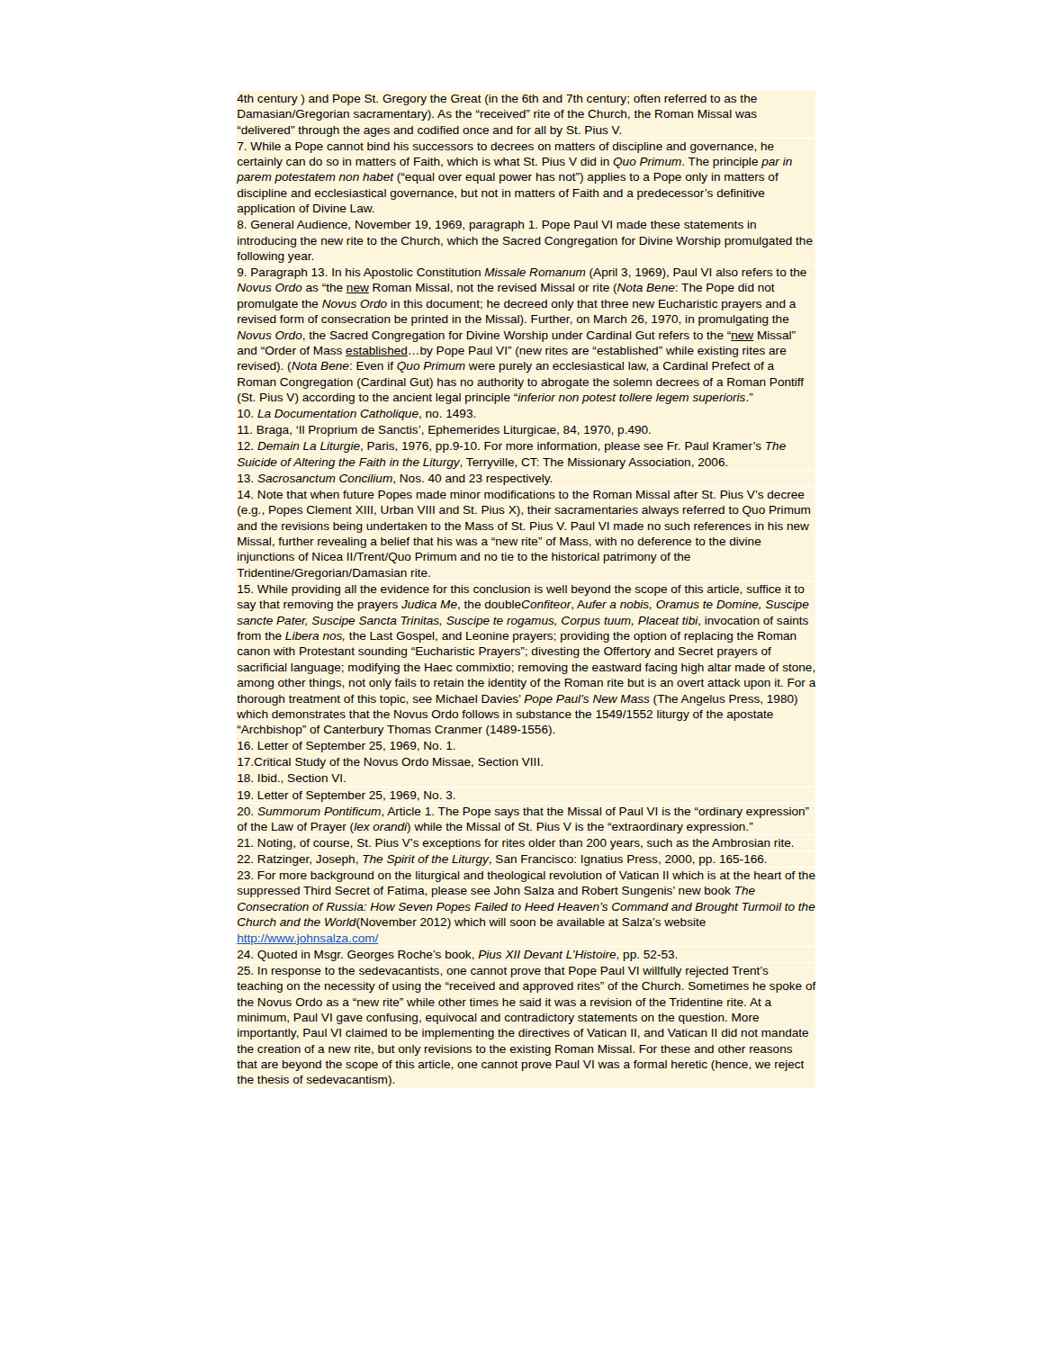4th century ) and Pope St. Gregory the Great (in the 6th and 7th century; often referred to as the Damasian/Gregorian sacramentary). As the “received” rite of the Church, the Roman Missal was “delivered” through the ages and codified once and for all by St. Pius V.
7. While a Pope cannot bind his successors to decrees on matters of discipline and governance, he certainly can do so in matters of Faith, which is what St. Pius V did in Quo Primum. The principle par in parem potestatem non habet (“equal over equal power has not”) applies to a Pope only in matters of discipline and ecclesiastical governance, but not in matters of Faith and a predecessor’s definitive application of Divine Law.
8. General Audience, November 19, 1969, paragraph 1. Pope Paul VI made these statements in introducing the new rite to the Church, which the Sacred Congregation for Divine Worship promulgated the following year.
9. Paragraph 13. In his Apostolic Constitution Missale Romanum (April 3, 1969), Paul VI also refers to the Novus Ordo as “the new Roman Missal, not the revised Missal or rite (Nota Bene: The Pope did not promulgate the Novus Ordo in this document; he decreed only that three new Eucharistic prayers and a revised form of consecration be printed in the Missal). Further, on March 26, 1970, in promulgating the Novus Ordo, the Sacred Congregation for Divine Worship under Cardinal Gut refers to the “new Missal” and “Order of Mass established…by Pope Paul VI” (new rites are “established” while existing rites are revised). (Nota Bene: Even if Quo Primum were purely an ecclesiastical law, a Cardinal Prefect of a Roman Congregation (Cardinal Gut) has no authority to abrogate the solemn decrees of a Roman Pontiff (St. Pius V) according to the ancient legal principle “inferior non potest tollere legem superioris.”
10. La Documentation Catholique, no. 1493.
11. Braga, ‘Il Proprium de Sanctis’, Ephemerides Liturgicae, 84, 1970, p.490.
12. Demain La Liturgie, Paris, 1976, pp.9-10. For more information, please see Fr. Paul Kramer’s The Suicide of Altering the Faith in the Liturgy, Terryville, CT: The Missionary Association, 2006.
13. Sacrosanctum Concilium, Nos. 40 and 23 respectively.
14. Note that when future Popes made minor modifications to the Roman Missal after St. Pius V’s decree (e.g., Popes Clement XIII, Urban VIII and St. Pius X), their sacramentaries always referred to Quo Primum and the revisions being undertaken to the Mass of St. Pius V. Paul VI made no such references in his new Missal, further revealing a belief that his was a “new rite” of Mass, with no deference to the divine injunctions of Nicea II/Trent/Quo Primum and no tie to the historical patrimony of the Tridentine/Gregorian/Damasian rite.
15. While providing all the evidence for this conclusion is well beyond the scope of this article, suffice it to say that removing the prayers Judica Me, the doubleConfiteor, Aufer a nobis, Oramus te Domine, Suscipe sancte Pater, Suscipe Sancta Trinitas, Suscipe te rogamus, Corpus tuum, Placeat tibi, invocation of saints from the Libera nos, the Last Gospel, and Leonine prayers; providing the option of replacing the Roman canon with Protestant sounding “Eucharistic Prayers”; divesting the Offertory and Secret prayers of sacrificial language; modifying the Haec commixtio; removing the eastward facing high altar made of stone, among other things, not only fails to retain the identity of the Roman rite but is an overt attack upon it. For a thorough treatment of this topic, see Michael Davies’ Pope Paul’s New Mass (The Angelus Press, 1980) which demonstrates that the Novus Ordo follows in substance the 1549/1552 liturgy of the apostate “Archbishop” of Canterbury Thomas Cranmer (1489-1556).
16. Letter of September 25, 1969, No. 1.
17.Critical Study of the Novus Ordo Missae, Section VIII.
18. Ibid., Section VI.
19. Letter of September 25, 1969, No. 3.
20. Summorum Pontificum, Article 1. The Pope says that the Missal of Paul VI is the “ordinary expression” of the Law of Prayer (lex orandi) while the Missal of St. Pius V is the “extraordinary expression.”
21. Noting, of course, St. Pius V’s exceptions for rites older than 200 years, such as the Ambrosian rite.
22. Ratzinger, Joseph, The Spirit of the Liturgy, San Francisco: Ignatius Press, 2000, pp. 165-166.
23. For more background on the liturgical and theological revolution of Vatican II which is at the heart of the suppressed Third Secret of Fatima, please see John Salza and Robert Sungenis’ new book The Consecration of Russia: How Seven Popes Failed to Heed Heaven’s Command and Brought Turmoil to the Church and the World(November 2012) which will soon be available at Salza’s website http://www.johnsalza.com/
24. Quoted in Msgr. Georges Roche’s book, Pius XII Devant L’Histoire, pp. 52-53.
25. In response to the sedevacantists, one cannot prove that Pope Paul VI willfully rejected Trent’s teaching on the necessity of using the “received and approved rites” of the Church. Sometimes he spoke of the Novus Ordo as a “new rite” while other times he said it was a revision of the Tridentine rite. At a minimum, Paul VI gave confusing, equivocal and contradictory statements on the question. More importantly, Paul VI claimed to be implementing the directives of Vatican II, and Vatican II did not mandate the creation of a new rite, but only revisions to the existing Roman Missal. For these and other reasons that are beyond the scope of this article, one cannot prove Paul VI was a formal heretic (hence, we reject the thesis of sedevacantism).